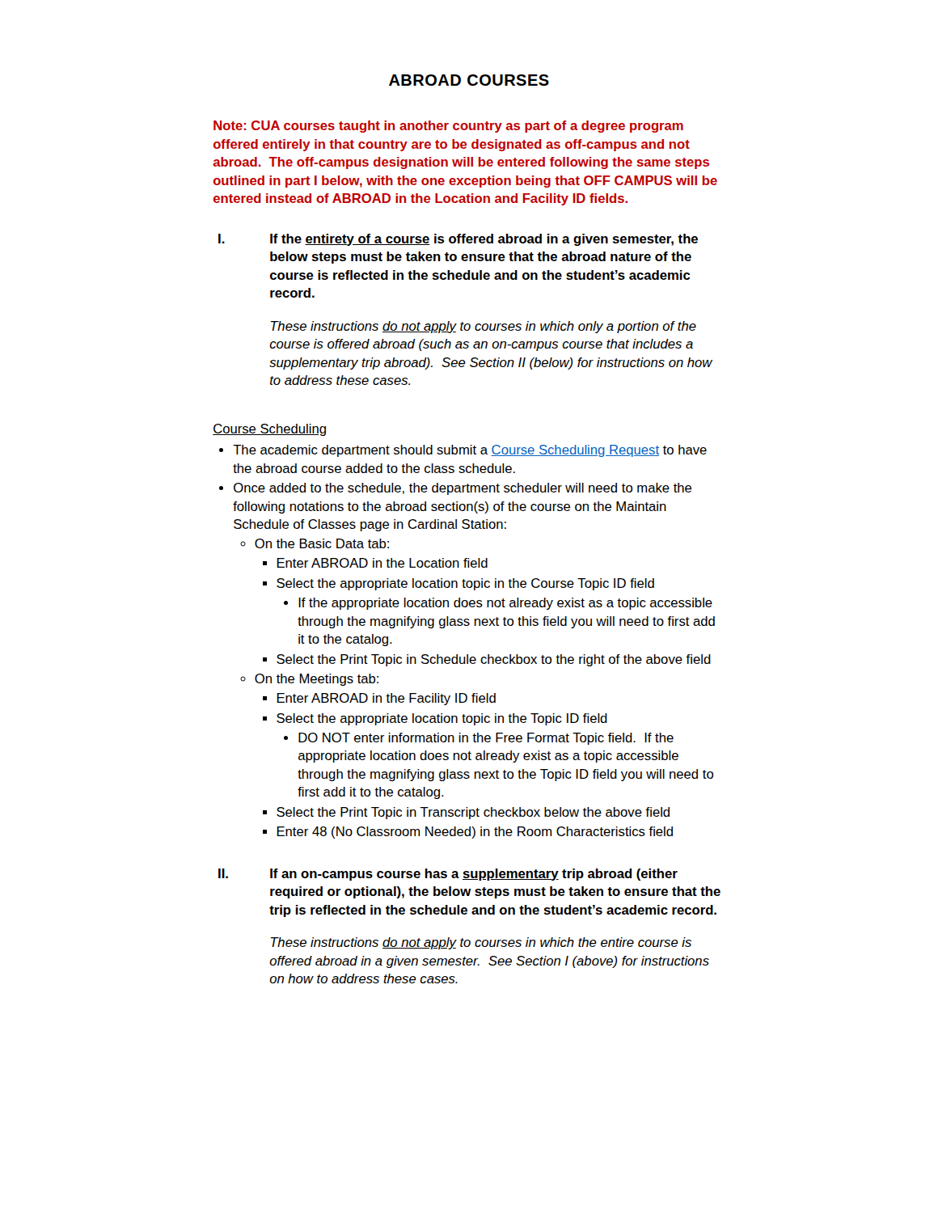ABROAD COURSES
Note: CUA courses taught in another country as part of a degree program offered entirely in that country are to be designated as off-campus and not abroad. The off-campus designation will be entered following the same steps outlined in part I below, with the one exception being that OFF CAMPUS will be entered instead of ABROAD in the Location and Facility ID fields.
I.
If the entirety of a course is offered abroad in a given semester, the below steps must be taken to ensure that the abroad nature of the course is reflected in the schedule and on the student’s academic record.
These instructions do not apply to courses in which only a portion of the course is offered abroad (such as an on-campus course that includes a supplementary trip abroad). See Section II (below) for instructions on how to address these cases.
Course Scheduling
The academic department should submit a Course Scheduling Request to have the abroad course added to the class schedule.
Once added to the schedule, the department scheduler will need to make the following notations to the abroad section(s) of the course on the Maintain Schedule of Classes page in Cardinal Station:
On the Basic Data tab:
Enter ABROAD in the Location field
Select the appropriate location topic in the Course Topic ID field
If the appropriate location does not already exist as a topic accessible through the magnifying glass next to this field you will need to first add it to the catalog.
Select the Print Topic in Schedule checkbox to the right of the above field
On the Meetings tab:
Enter ABROAD in the Facility ID field
Select the appropriate location topic in the Topic ID field
DO NOT enter information in the Free Format Topic field. If the appropriate location does not already exist as a topic accessible through the magnifying glass next to the Topic ID field you will need to first add it to the catalog.
Select the Print Topic in Transcript checkbox below the above field
Enter 48 (No Classroom Needed) in the Room Characteristics field
II.
If an on-campus course has a supplementary trip abroad (either required or optional), the below steps must be taken to ensure that the trip is reflected in the schedule and on the student’s academic record.
These instructions do not apply to courses in which the entire course is offered abroad in a given semester. See Section I (above) for instructions on how to address these cases.